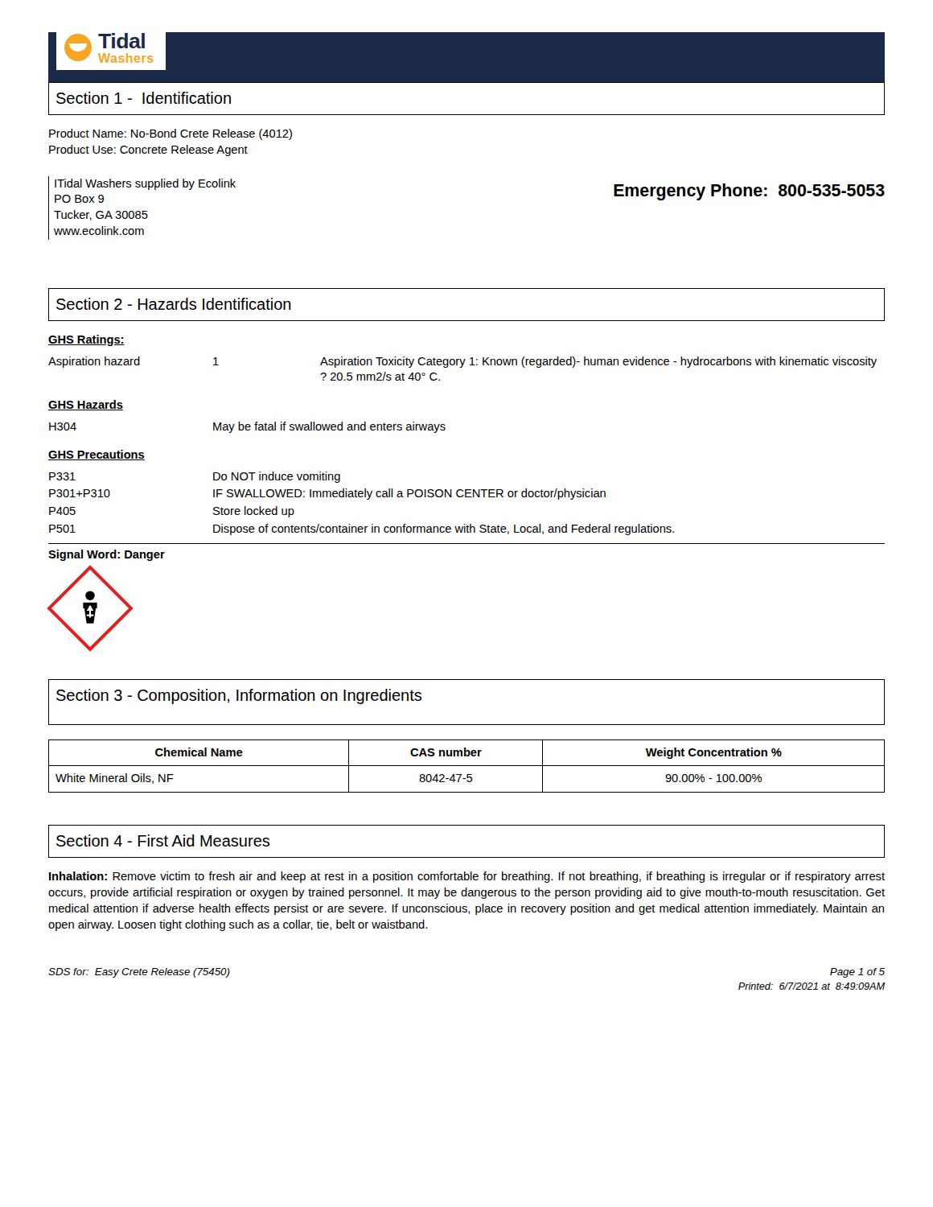Tidal
Washers
Section 1 - Identification
Product Name: No-Bond Crete Release (4012)
Product Use: Concrete Release Agent
ITidal Washers supplied by Ecolink
PO Box 9
Tucker, GA 30085
www.ecolink.com
Emergency Phone: 800-535-5053
Section 2 - Hazards Identification
GHS Ratings:
| Aspiration hazard | 1 | Aspiration Toxicity Category 1: Known (regarded)- human evidence - hydrocarbons with kinematic viscosity ? 20.5 mm2/s at 40° C. |
GHS Hazards
| H304 | May be fatal if swallowed and enters airways |
GHS Precautions
| P331 | Do NOT induce vomiting |
| P301+P310 | IF SWALLOWED: Immediately call a POISON CENTER or doctor/physician |
| P405 | Store locked up |
| P501 | Dispose of contents/container in conformance with State, Local, and Federal regulations. |
Signal Word: Danger
Section 3 - Composition, Information on Ingredients
| Chemical Name | CAS number | Weight Concentration % |
| --- | --- | --- |
| White Mineral Oils, NF | 8042-47-5 | 90.00% - 100.00% |
Section 4 - First Aid Measures
Inhalation: Remove victim to fresh air and keep at rest in a position comfortable for breathing. If not breathing, if breathing is irregular or if respiratory arrest occurs, provide artificial respiration or oxygen by trained personnel. It may be dangerous to the person providing aid to give mouth-to-mouth resuscitation. Get medical attention if adverse health effects persist or are severe. If unconscious, place in recovery position and get medical attention immediately. Maintain an open airway. Loosen tight clothing such as a collar, tie, belt or waistband.
SDS for: Easy Crete Release (75450)
Page 1 of 5
Printed: 6/7/2021 at 8:49:09AM